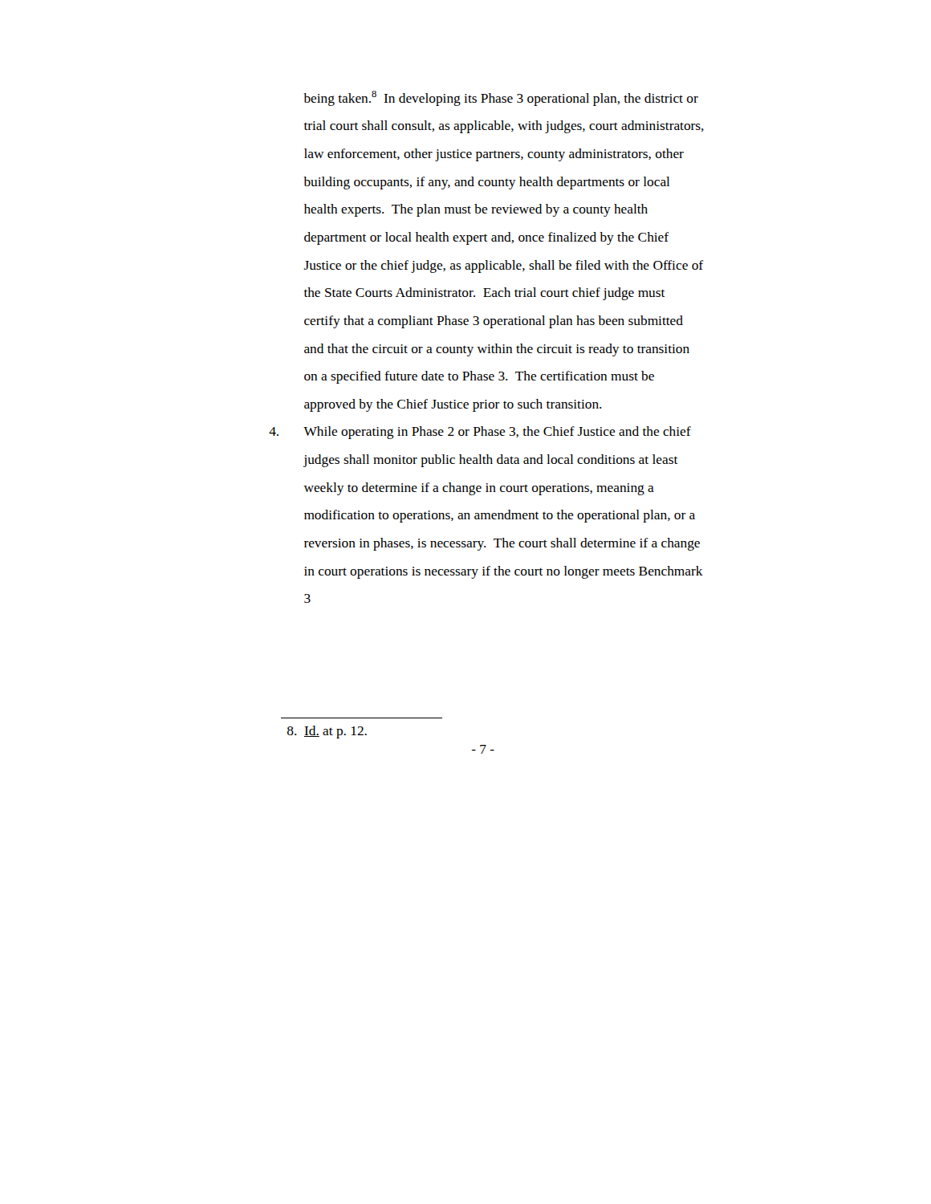being taken.8 In developing its Phase 3 operational plan, the district or trial court shall consult, as applicable, with judges, court administrators, law enforcement, other justice partners, county administrators, other building occupants, if any, and county health departments or local health experts. The plan must be reviewed by a county health department or local health expert and, once finalized by the Chief Justice or the chief judge, as applicable, shall be filed with the Office of the State Courts Administrator. Each trial court chief judge must certify that a compliant Phase 3 operational plan has been submitted and that the circuit or a county within the circuit is ready to transition on a specified future date to Phase 3. The certification must be approved by the Chief Justice prior to such transition.
4. While operating in Phase 2 or Phase 3, the Chief Justice and the chief judges shall monitor public health data and local conditions at least weekly to determine if a change in court operations, meaning a modification to operations, an amendment to the operational plan, or a reversion in phases, is necessary. The court shall determine if a change in court operations is necessary if the court no longer meets Benchmark 3
8. Id. at p. 12.
- 7 -